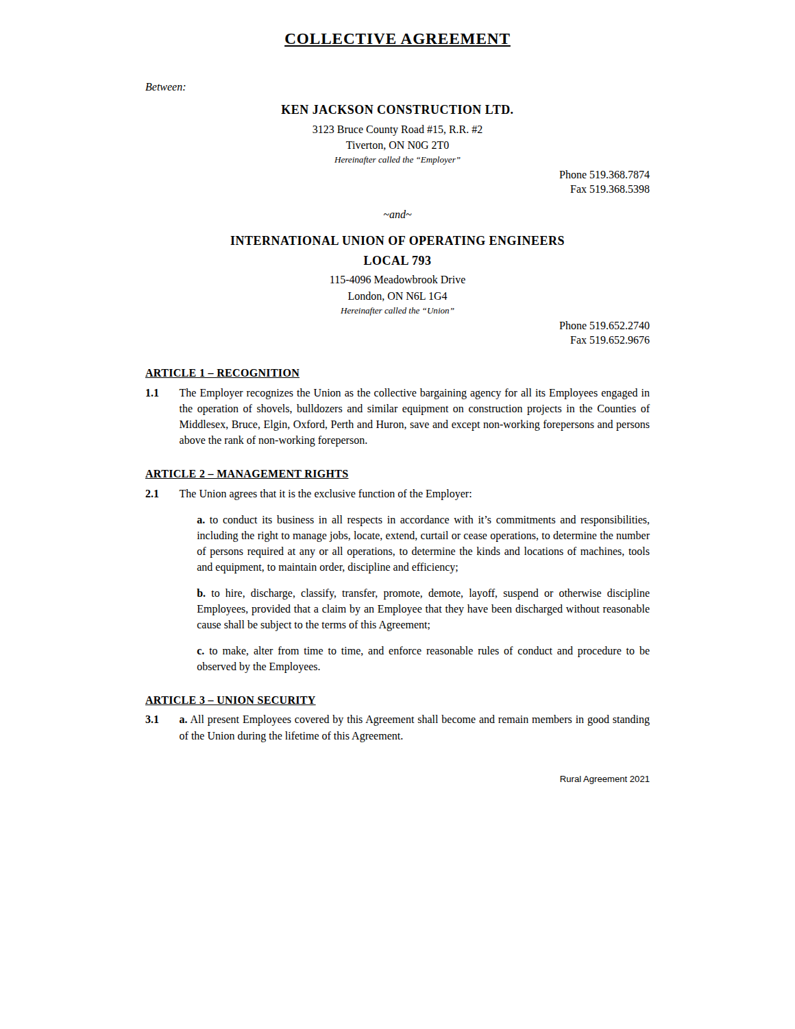COLLECTIVE AGREEMENT
Between:
KEN JACKSON CONSTRUCTION LTD. 3123 Bruce County Road #15, R.R. #2 Tiverton, ON N0G 2T0 Hereinafter called the “Employer”
Phone 519.368.7874
Fax 519.368.5398
~and~
INTERNATIONAL UNION OF OPERATING ENGINEERS LOCAL 793 115-4096 Meadowbrook Drive London, ON N6L 1G4 Hereinafter called the “Union”
Phone 519.652.2740
Fax 519.652.9676
ARTICLE 1 – RECOGNITION
1.1
The Employer recognizes the Union as the collective bargaining agency for all its Employees engaged in the operation of shovels, bulldozers and similar equipment on construction projects in the Counties of Middlesex, Bruce, Elgin, Oxford, Perth and Huron, save and except non-working forepersons and persons above the rank of non-working foreperson.
ARTICLE 2 – MANAGEMENT RIGHTS
2.1
The Union agrees that it is the exclusive function of the Employer:
a. to conduct its business in all respects in accordance with it’s commitments and responsibilities, including the right to manage jobs, locate, extend, curtail or cease operations, to determine the number of persons required at any or all operations, to determine the kinds and locations of machines, tools and equipment, to maintain order, discipline and efficiency;
b. to hire, discharge, classify, transfer, promote, demote, layoff, suspend or otherwise discipline Employees, provided that a claim by an Employee that they have been discharged without reasonable cause shall be subject to the terms of this Agreement;
c. to make, alter from time to time, and enforce reasonable rules of conduct and procedure to be observed by the Employees.
ARTICLE 3 – UNION SECURITY
3.1
a. All present Employees covered by this Agreement shall become and remain members in good standing of the Union during the lifetime of this Agreement.
Rural Agreement 2021